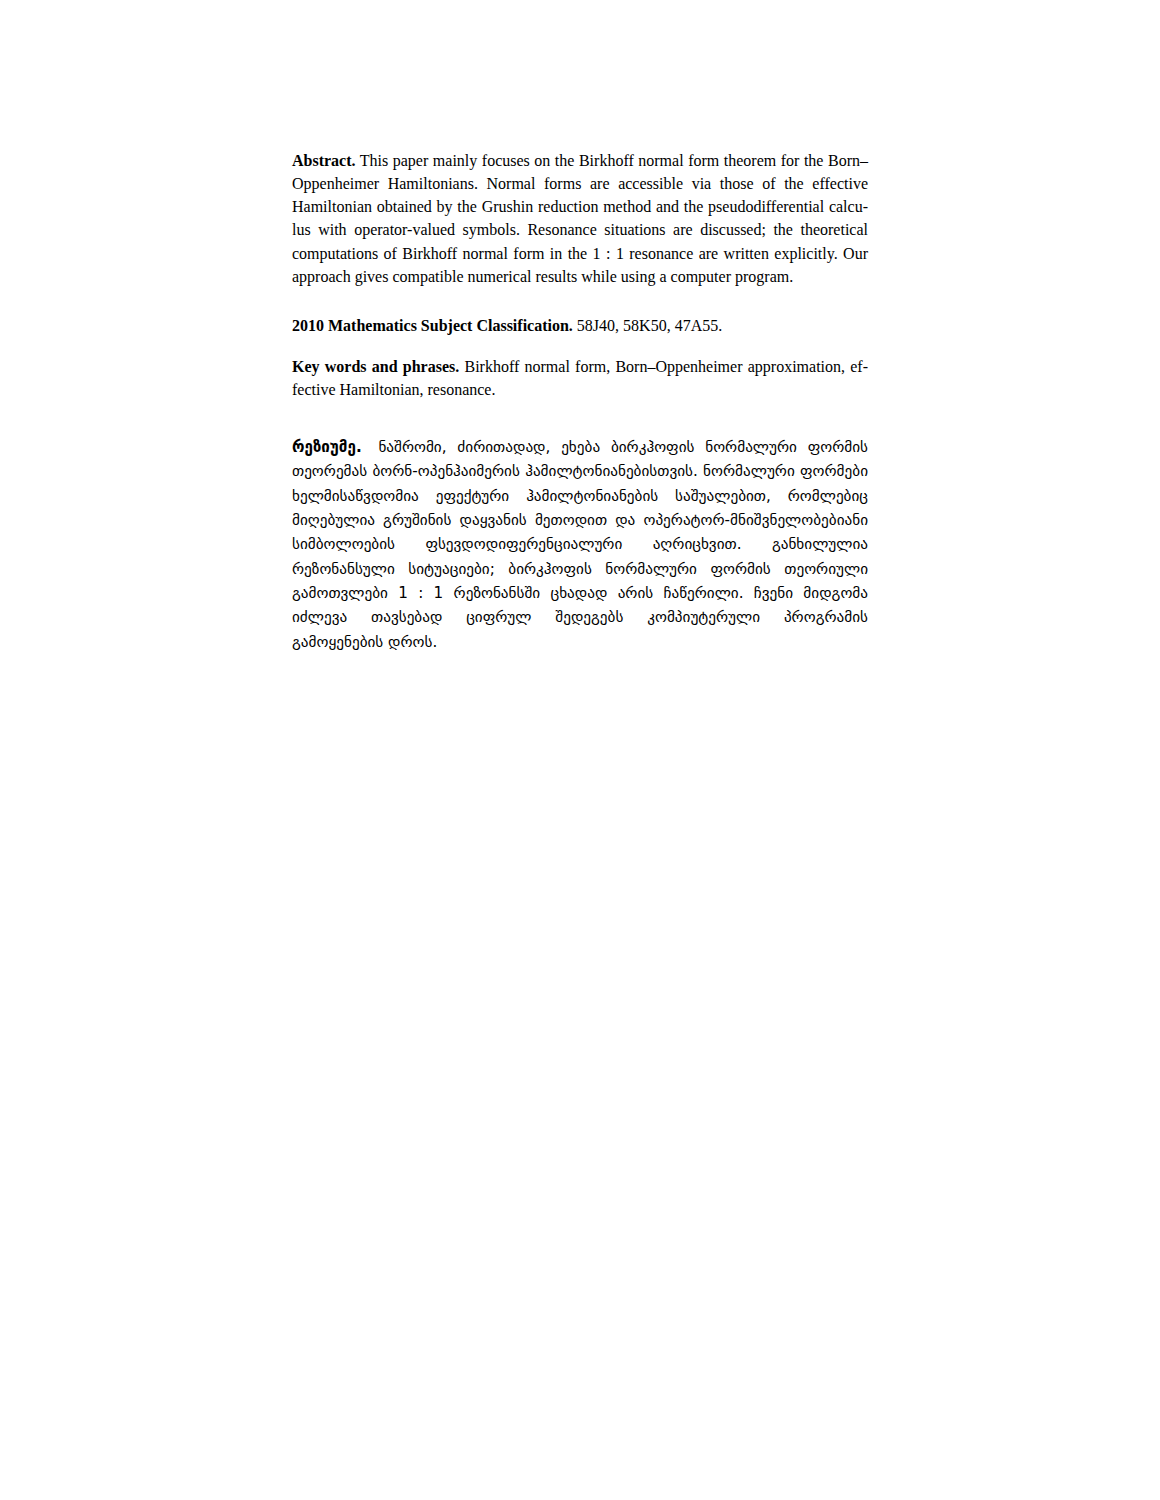Abstract. This paper mainly focuses on the Birkhoff normal form theorem for the Born–Oppenheimer Hamiltonians. Normal forms are accessible via those of the effective Hamiltonian obtained by the Grushin reduction method and the pseudodifferential calculus with operator-valued symbols. Resonance situations are discussed; the theoretical computations of Birkhoff normal form in the 1 : 1 resonance are written explicitly. Our approach gives compatible numerical results while using a computer program.
2010 Mathematics Subject Classification. 58J40, 58K50, 47A55.
Key words and phrases. Birkhoff normal form, Born–Oppenheimer approximation, effective Hamiltonian, resonance.
რეზიუმე. ნაშრომი, ძირითადად, ეხება ბირკჰოფის ნორმალური ფორმის თეორემას ბორნ-ოპენჰაიმერის ჰამილტონიანებისთვის. ნორმალური ფორმები ხელმისაწვდომია ეფექტური ჰამილტონიანების საშუალებით, რომლებიც მიღებულია გრუშინის დაყვანის მეთოდით და ოპერატორ-მნიშვნელობებიანი სიმბოლოების ფსევდოდიფერენციალური აღრიცხვით. განხილულია რეზონანსული სიტუაციები; ბირკჰოფის ნორმალური ფორმის თეორიული გამოთვლები 1 : 1 რეზონანსში ცხადად არის ჩაწერილი. ჩვენი მიდგომა იძლევა თავსებად ციფრულ შედეგებს კომპიუტერული პროგრამის გამოყენების დროს.